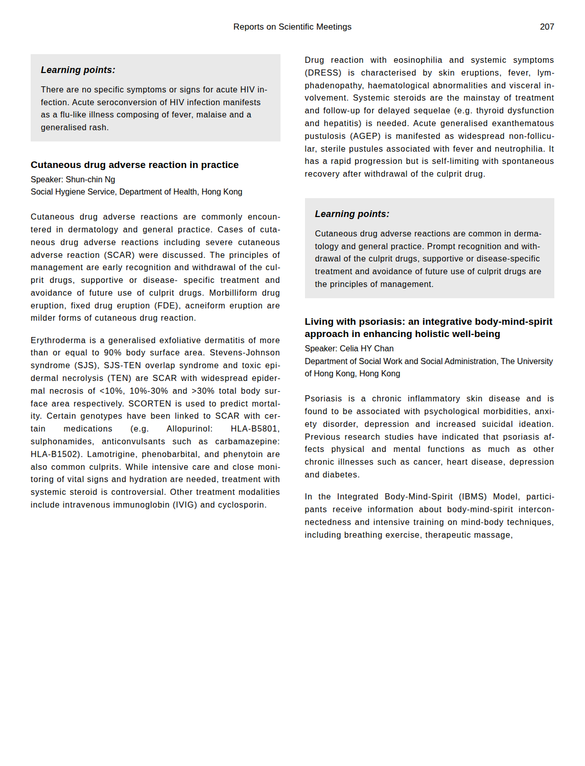Reports on Scientific Meetings 207
Learning points:
There are no specific symptoms or signs for acute HIV infection. Acute seroconversion of HIV infection manifests as a flu-like illness composing of fever, malaise and a generalised rash.
Cutaneous drug adverse reaction in practice
Speaker: Shun-chin Ng
Social Hygiene Service, Department of Health, Hong Kong
Cutaneous drug adverse reactions are commonly encountered in dermatology and general practice. Cases of cutaneous drug adverse reactions including severe cutaneous adverse reaction (SCAR) were discussed. The principles of management are early recognition and withdrawal of the culprit drugs, supportive or disease- specific treatment and avoidance of future use of culprit drugs. Morbilliform drug eruption, fixed drug eruption (FDE), acneiform eruption are milder forms of cutaneous drug reaction.
Erythroderma is a generalised exfoliative dermatitis of more than or equal to 90% body surface area. Stevens-Johnson syndrome (SJS), SJS-TEN overlap syndrome and toxic epidermal necrolysis (TEN) are SCAR with widespread epidermal necrosis of <10%, 10%-30% and >30% total body surface area respectively. SCORTEN is used to predict mortality. Certain genotypes have been linked to SCAR with certain medications (e.g. Allopurinol: HLA-B5801, sulphonamides, anticonvulsants such as carbamazepine: HLA-B1502). Lamotrigine, phenobarbital, and phenytoin are also common culprits. While intensive care and close monitoring of vital signs and hydration are needed, treatment with systemic steroid is controversial. Other treatment modalities include intravenous immunoglobin (IVIG) and cyclosporin.
Drug reaction with eosinophilia and systemic symptoms (DRESS) is characterised by skin eruptions, fever, lymphadenopathy, haematological abnormalities and visceral involvement. Systemic steroids are the mainstay of treatment and follow-up for delayed sequelae (e.g. thyroid dysfunction and hepatitis) is needed. Acute generalised exanthematous pustulosis (AGEP) is manifested as widespread non-follicular, sterile pustules associated with fever and neutrophilia. It has a rapid progression but is self-limiting with spontaneous recovery after withdrawal of the culprit drug.
Learning points:
Cutaneous drug adverse reactions are common in dermatology and general practice. Prompt recognition and withdrawal of the culprit drugs, supportive or disease-specific treatment and avoidance of future use of culprit drugs are the principles of management.
Living with psoriasis: an integrative body-mind-spirit approach in enhancing holistic well-being
Speaker: Celia HY Chan
Department of Social Work and Social Administration, The University of Hong Kong, Hong Kong
Psoriasis is a chronic inflammatory skin disease and is found to be associated with psychological morbidities, anxiety disorder, depression and increased suicidal ideation. Previous research studies have indicated that psoriasis affects physical and mental functions as much as other chronic illnesses such as cancer, heart disease, depression and diabetes.
In the Integrated Body-Mind-Spirit (IBMS) Model, participants receive information about body-mind-spirit interconnectedness and intensive training on mind-body techniques, including breathing exercise, therapeutic massage,